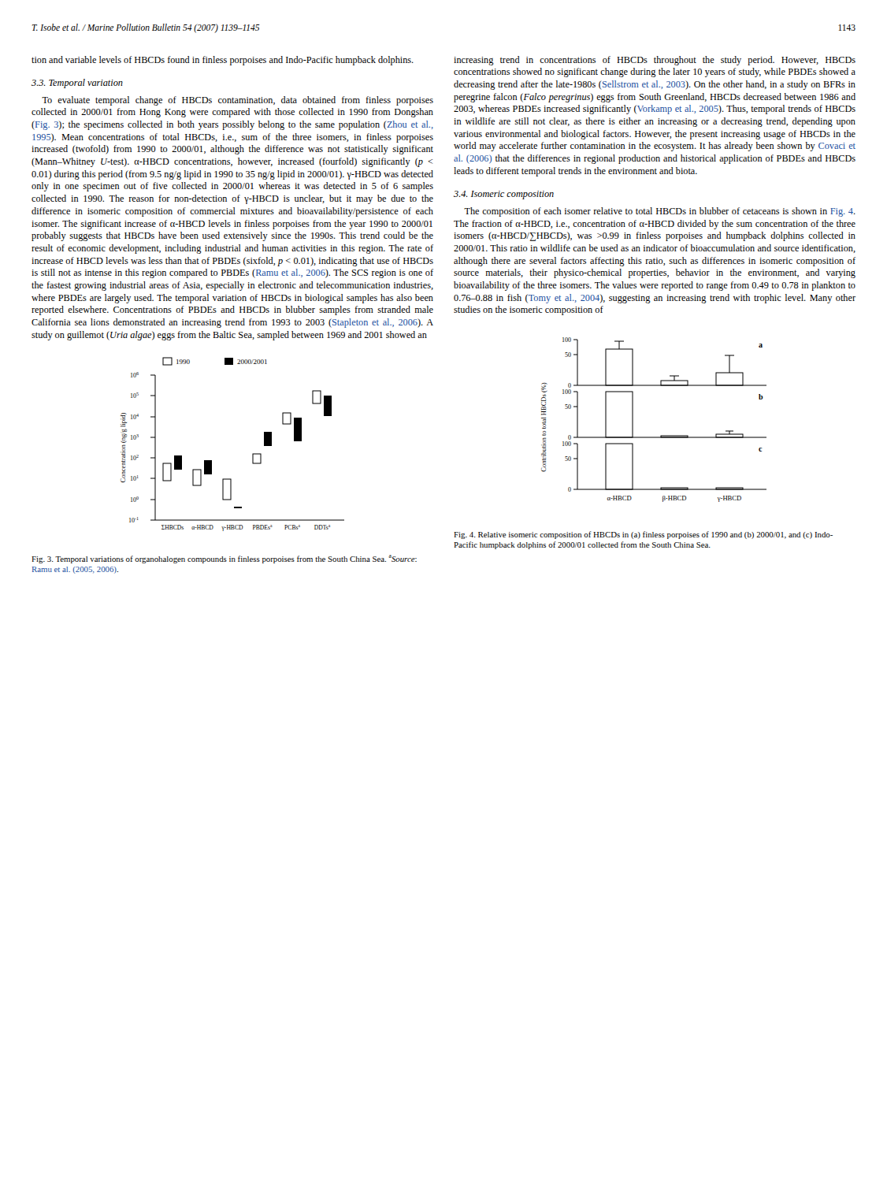T. Isobe et al. / Marine Pollution Bulletin 54 (2007) 1139–1145 1143
tion and variable levels of HBCDs found in finless porpoises and Indo-Pacific humpback dolphins.
3.3. Temporal variation
To evaluate temporal change of HBCDs contamination, data obtained from finless porpoises collected in 2000/01 from Hong Kong were compared with those collected in 1990 from Dongshan (Fig. 3); the specimens collected in both years possibly belong to the same population (Zhou et al., 1995). Mean concentrations of total HBCDs, i.e., sum of the three isomers, in finless porpoises increased (twofold) from 1990 to 2000/01, although the difference was not statistically significant (Mann–Whitney U-test). α-HBCD concentrations, however, increased (fourfold) significantly (p < 0.01) during this period (from 9.5 ng/g lipid in 1990 to 35 ng/g lipid in 2000/01). γ-HBCD was detected only in one specimen out of five collected in 2000/01 whereas it was detected in 5 of 6 samples collected in 1990. The reason for non-detection of γ-HBCD is unclear, but it may be due to the difference in isomeric composition of commercial mixtures and bioavailability/persistence of each isomer. The significant increase of α-HBCD levels in finless porpoises from the year 1990 to 2000/01 probably suggests that HBCDs have been used extensively since the 1990s. This trend could be the result of economic development, including industrial and human activities in this region. The rate of increase of HBCD levels was less than that of PBDEs (sixfold, p < 0.01), indicating that use of HBCDs is still not as intense in this region compared to PBDEs (Ramu et al., 2006). The SCS region is one of the fastest growing industrial areas of Asia, especially in electronic and telecommunication industries, where PBDEs are largely used. The temporal variation of HBCDs in biological samples has also been reported elsewhere. Concentrations of PBDEs and HBCDs in blubber samples from stranded male California sea lions demonstrated an increasing trend from 1993 to 2003 (Stapleton et al., 2006). A study on guillemot (Uria algae) eggs from the Baltic Sea, sampled between 1969 and 2001 showed an
1990 2000/2001 106 105 104 103 102 101 100 10-1 Concentration (ng/g lipid) ΣHBCDs α-HBCD γ-HBCD PBDEsa PCBsa DDTsa
Fig. 3. Temporal variations of organohalogen compounds in finless porpoises from the South China Sea. aSource: Ramu et al. (2005, 2006).
increasing trend in concentrations of HBCDs throughout the study period. However, HBCDs concentrations showed no significant change during the later 10 years of study, while PBDEs showed a decreasing trend after the late-1980s (Sellstrom et al., 2003). On the other hand, in a study on BFRs in peregrine falcon (Falco peregrinus) eggs from South Greenland, HBCDs decreased between 1986 and 2003, whereas PBDEs increased significantly (Vorkamp et al., 2005). Thus, temporal trends of HBCDs in wildlife are still not clear, as there is either an increasing or a decreasing trend, depending upon various environmental and biological factors. However, the present increasing usage of HBCDs in the world may accelerate further contamination in the ecosystem. It has already been shown by Covaci et al. (2006) that the differences in regional production and historical application of PBDEs and HBCDs leads to different temporal trends in the environment and biota.
3.4. Isomeric composition
The composition of each isomer relative to total HBCDs in blubber of cetaceans is shown in Fig. 4. The fraction of α-HBCD, i.e., concentration of α-HBCD divided by the sum concentration of the three isomers (α-HBCD/∑HBCDs), was >0.99 in finless porpoises and humpback dolphins collected in 2000/01. This ratio in wildlife can be used as an indicator of bioaccumulation and source identification, although there are several factors affecting this ratio, such as differences in isomeric composition of source materials, their physico-chemical properties, behavior in the environment, and varying bioavailability of the three isomers. The values were reported to range from 0.49 to 0.78 in plankton to 0.76–0.88 in fish (Tomy et al., 2004), suggesting an increasing trend with trophic level. Many other studies on the isomeric composition of
Contribution to total HBCDs (%) 100 50 0 a 100 50 0 b 100 50 0 c α-HBCD β-HBCD γ-HBCD
Fig. 4. Relative isomeric composition of HBCDs in (a) finless porpoises of 1990 and (b) 2000/01, and (c) Indo-Pacific humpback dolphins of 2000/01 collected from the South China Sea.